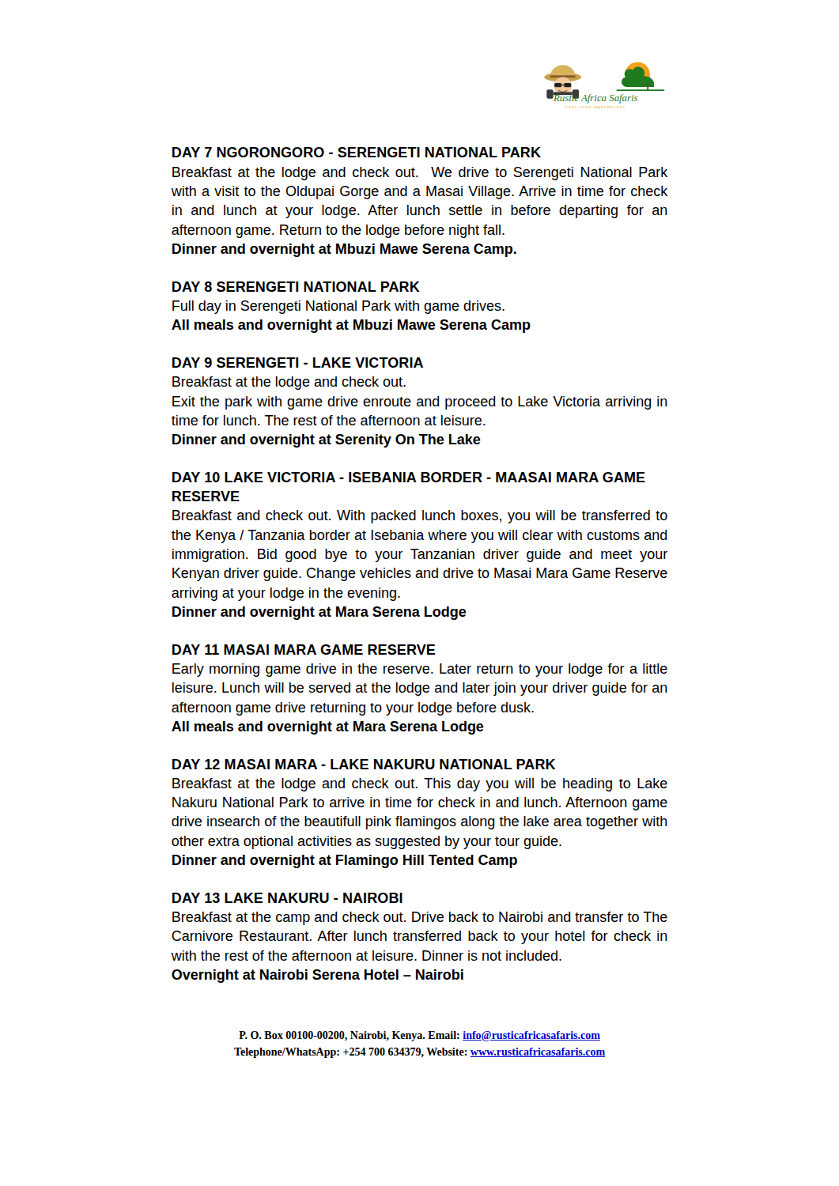Rustic Africa Safaris FUEL YOUR WANDERLUST
Day 7 Ngorongoro - Serengeti National Park
Breakfast at the lodge and check out. We drive to Serengeti National Park with a visit to the Oldupai Gorge and a Masai Village. Arrive in time for check in and lunch at your lodge. After lunch settle in before departing for an afternoon game. Return to the lodge before night fall.
Dinner and overnight at Mbuzi Mawe Serena Camp.
Day 8 Serengeti National Park
Full day in Serengeti National Park with game drives.
All meals and overnight at Mbuzi Mawe Serena Camp
Day 9 Serengeti - Lake Victoria
Breakfast at the lodge and check out.
Exit the park with game drive enroute and proceed to Lake Victoria arriving in time for lunch. The rest of the afternoon at leisure.
Dinner and overnight at Serenity On The Lake
Day 10 Lake Victoria - Isebania Border - Maasai Mara Game Reserve
Breakfast and check out. With packed lunch boxes, you will be transferred to the Kenya / Tanzania border at Isebania where you will clear with customs and immigration. Bid good bye to your Tanzanian driver guide and meet your Kenyan driver guide. Change vehicles and drive to Masai Mara Game Reserve arriving at your lodge in the evening.
Dinner and overnight at Mara Serena Lodge
Day 11 Masai Mara Game Reserve
Early morning game drive in the reserve. Later return to your lodge for a little leisure. Lunch will be served at the lodge and later join your driver guide for an afternoon game drive returning to your lodge before dusk.
All meals and overnight at Mara Serena Lodge
Day 12 Masai Mara - Lake Nakuru National Park
Breakfast at the lodge and check out. This day you will be heading to Lake Nakuru National Park to arrive in time for check in and lunch. Afternoon game drive insearch of the beautifull pink flamingos along the lake area together with other extra optional activities as suggested by your tour guide.
Dinner and overnight at Flamingo Hill Tented Camp
Day 13 Lake Nakuru - Nairobi
Breakfast at the camp and check out. Drive back to Nairobi and transfer to The Carnivore Restaurant. After lunch transferred back to your hotel for check in with the rest of the afternoon at leisure. Dinner is not included.
Overnight at Nairobi Serena Hotel – Nairobi
P. O. Box 00100-00200, Nairobi, Kenya. Email: info@rusticafricasafaris.com
Telephone/WhatsApp: +254 700 634379, Website: www.rusticafricasafaris.com